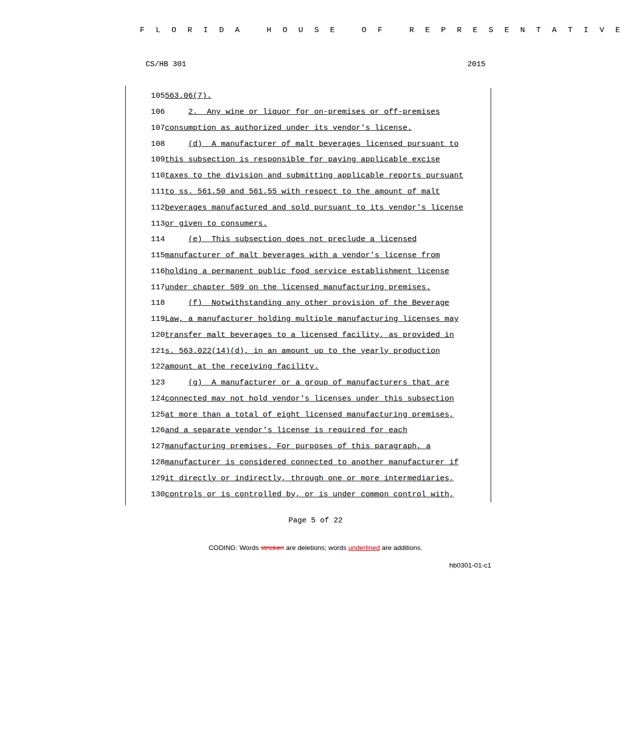F L O R I D A H O U S E O F R E P R E S E N T A T I V E S
CS/HB 301 2015
| 105 | 563.06(7). |
| 106 | 2. Any wine or liquor for on-premises or off-premises |
| 107 | consumption as authorized under its vendor's license. |
| 108 | (d) A manufacturer of malt beverages licensed pursuant to |
| 109 | this subsection is responsible for paying applicable excise |
| 110 | taxes to the division and submitting applicable reports pursuant |
| 111 | to ss. 561.50 and 561.55 with respect to the amount of malt |
| 112 | beverages manufactured and sold pursuant to its vendor's license |
| 113 | or given to consumers. |
| 114 | (e) This subsection does not preclude a licensed |
| 115 | manufacturer of malt beverages with a vendor's license from |
| 116 | holding a permanent public food service establishment license |
| 117 | under chapter 509 on the licensed manufacturing premises. |
| 118 | (f) Notwithstanding any other provision of the Beverage |
| 119 | Law, a manufacturer holding multiple manufacturing licenses may |
| 120 | transfer malt beverages to a licensed facility, as provided in |
| 121 | s. 563.022(14)(d), in an amount up to the yearly production |
| 122 | amount at the receiving facility. |
| 123 | (g) A manufacturer or a group of manufacturers that are |
| 124 | connected may not hold vendor's licenses under this subsection |
| 125 | at more than a total of eight licensed manufacturing premises, |
| 126 | and a separate vendor's license is required for each |
| 127 | manufacturing premises. For purposes of this paragraph, a |
| 128 | manufacturer is considered connected to another manufacturer if |
| 129 | it directly or indirectly, through one or more intermediaries, |
| 130 | controls or is controlled by, or is under common control with, |
Page 5 of 22
CODING: Words stricken are deletions; words underlined are additions.
hb0301-01-c1